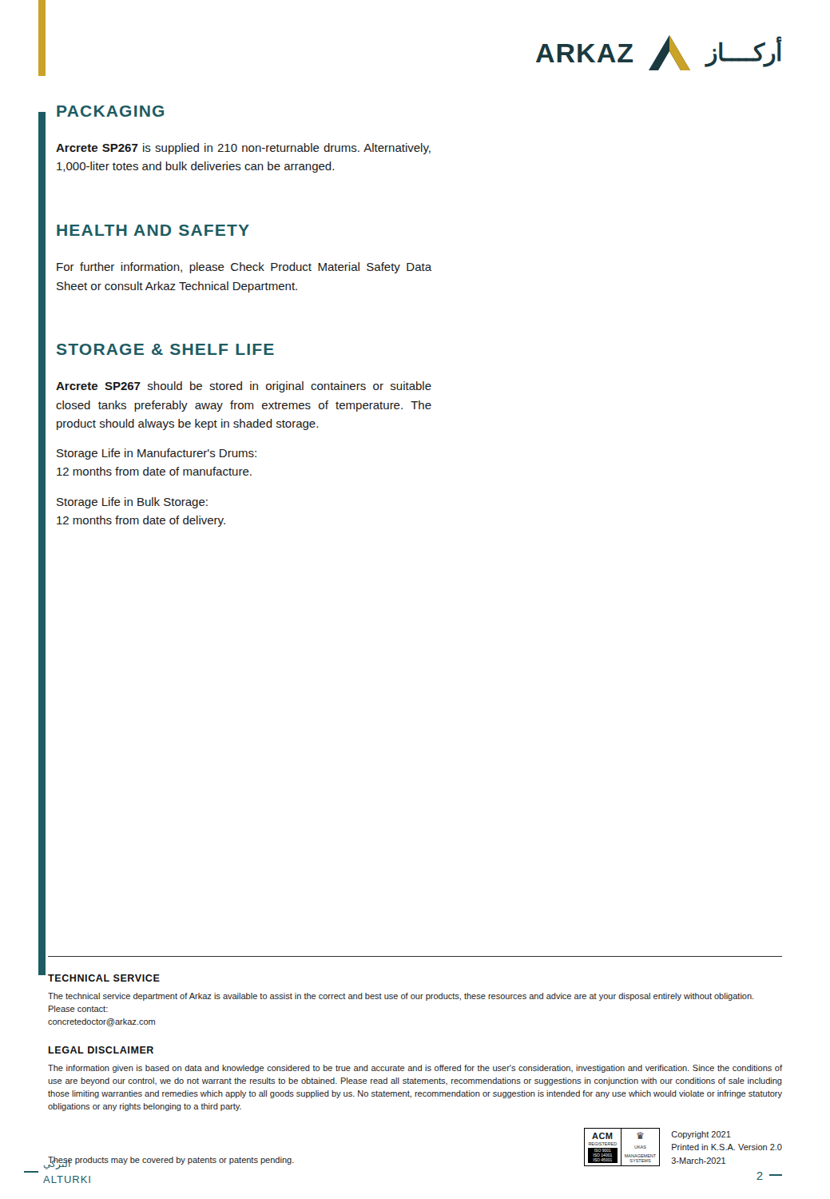ARKAZ أركــــاز
PACKAGING
Arcrete SP267 is supplied in 210 non-returnable drums. Alternatively, 1,000-liter totes and bulk deliveries can be arranged.
HEALTH AND SAFETY
For further information, please Check Product Material Safety Data Sheet or consult Arkaz Technical Department.
STORAGE & SHELF LIFE
Arcrete SP267 should be stored in original containers or suitable closed tanks preferably away from extremes of temperature. The product should always be kept in shaded storage.
Storage Life in Manufacturer's Drums:
12 months from date of manufacture.
Storage Life in Bulk Storage:
12 months from date of delivery.
TECHNICAL SERVICE
The technical service department of Arkaz is available to assist in the correct and best use of our products, these resources and advice are at your disposal entirely without obligation.
Please contact:
concretedoctor@arkaz.com
LEGAL DISCLAIMER
The information given is based on data and knowledge considered to be true and accurate and is offered for the user's consideration, investigation and verification. Since the conditions of use are beyond our control, we do not warrant the results to be obtained. Please read all statements, recommendations or suggestions in conjunction with our conditions of sale including those limiting warranties and remedies which apply to all goods supplied by us. No statement, recommendation or suggestion is intended for any use which would violate or infringe statutory obligations or any rights belonging to a third party.
These products may be covered by patents or patents pending.
ACM REGISTERED
ISO 9001
ISO 14001
ISO 45001
♛ UKAS MANAGEMENT
SYSTEMS
Copyright 2021
Printed in K.S.A. Version 2.0
3-March-2021
التركي
ALTURKI
2